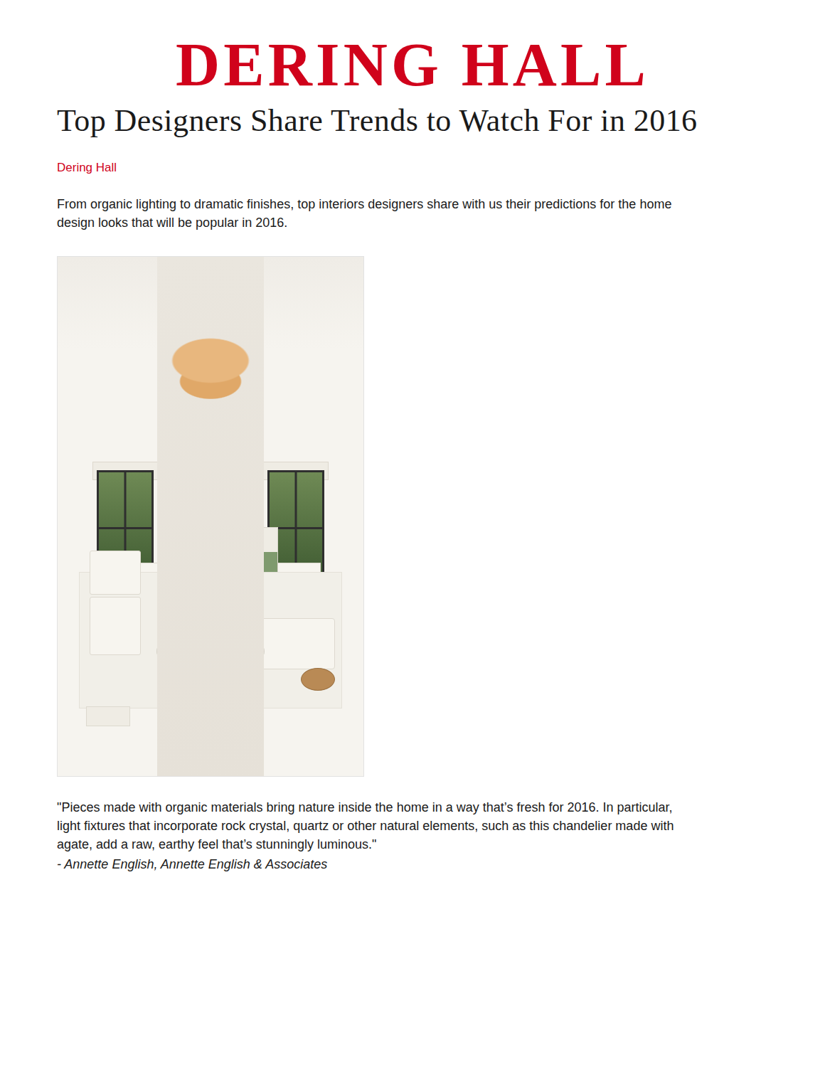DERING HALL
Top Designers Share Trends to Watch For in 2016
Dering Hall
From organic lighting to dramatic finishes, top interiors designers share with us their predictions for the home design looks that will be popular in 2016.
"Pieces made with organic materials bring nature inside the home in a way that’s fresh for 2016. In particular, light fixtures that incorporate rock crystal, quartz or other natural elements, such as this chandelier made with agate, add a raw, earthy feel that’s stunningly luminous."
- Annette English, Annette English & Associates